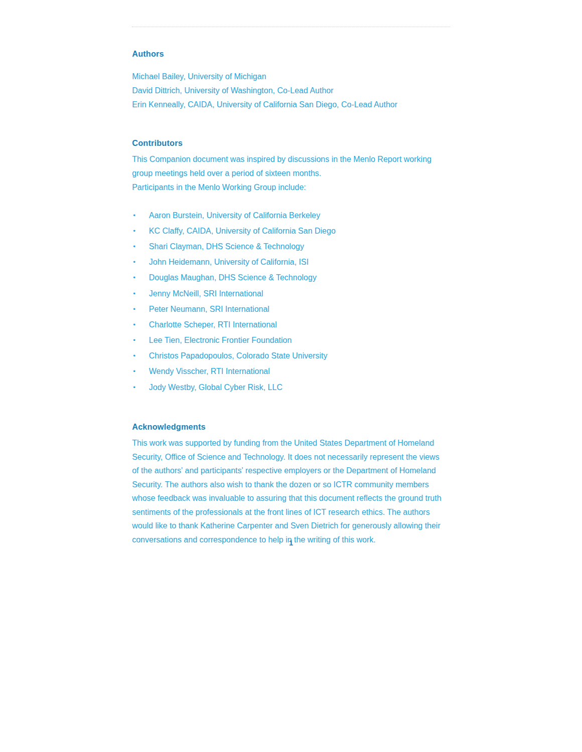Authors
Michael Bailey, University of Michigan
David Dittrich, University of Washington, Co-Lead Author
Erin Kenneally, CAIDA, University of California San Diego, Co-Lead Author
Contributors
This Companion document was inspired by discussions in the Menlo Report working group meetings held over a period of sixteen months.
Participants in the Menlo Working Group include:
Aaron Burstein, University of California Berkeley
KC Claffy, CAIDA, University of California San Diego
Shari Clayman, DHS Science & Technology
John Heidemann, University of California, ISI
Douglas Maughan, DHS Science & Technology
Jenny McNeill, SRI International
Peter Neumann, SRI International
Charlotte Scheper, RTI International
Lee Tien, Electronic Frontier Foundation
Christos Papadopoulos, Colorado State University
Wendy Visscher, RTI International
Jody Westby, Global Cyber Risk, LLC
Acknowledgments
This work was supported by funding from the United States Department of Homeland Security, Office of Science and Technology. It does not necessarily represent the views of the authors' and participants' respective employers or the Department of Homeland Security. The authors also wish to thank the dozen or so ICTR community members whose feedback was invaluable to assuring that this document reflects the ground truth sentiments of the professionals at the front lines of ICT research ethics. The authors would like to thank Katherine Carpenter and Sven Dietrich for generously allowing their conversations and correspondence to help in the writing of this work.
1